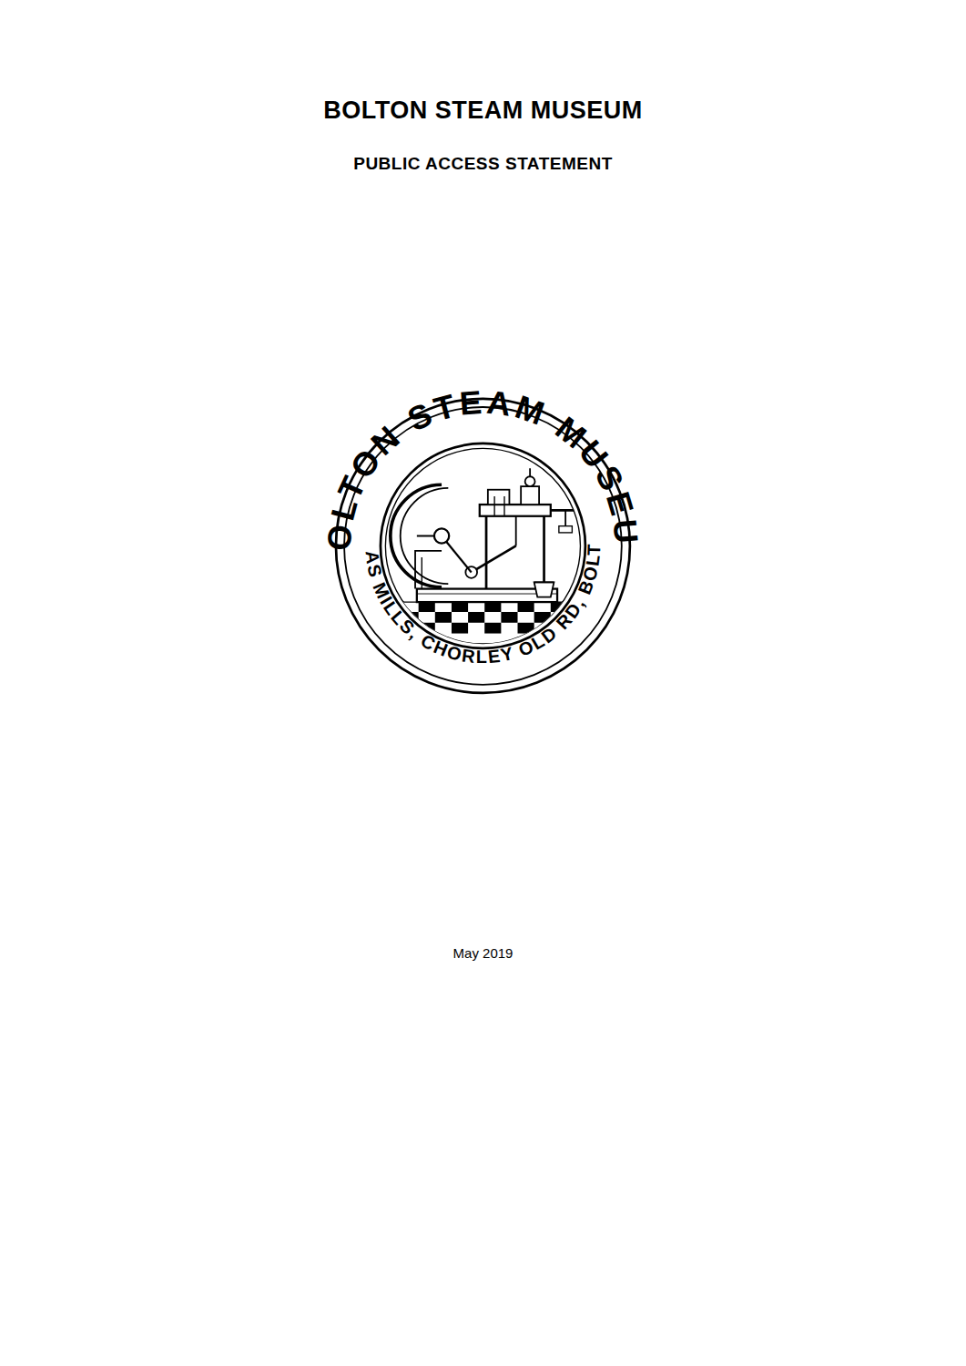Bolton Steam Museum
Public Access Statement
Bolton Steam Museum logo BOLTON STEAM MUSEUM ATLAS MILLS, CHORLEY OLD RD, BOLTON
May 2019